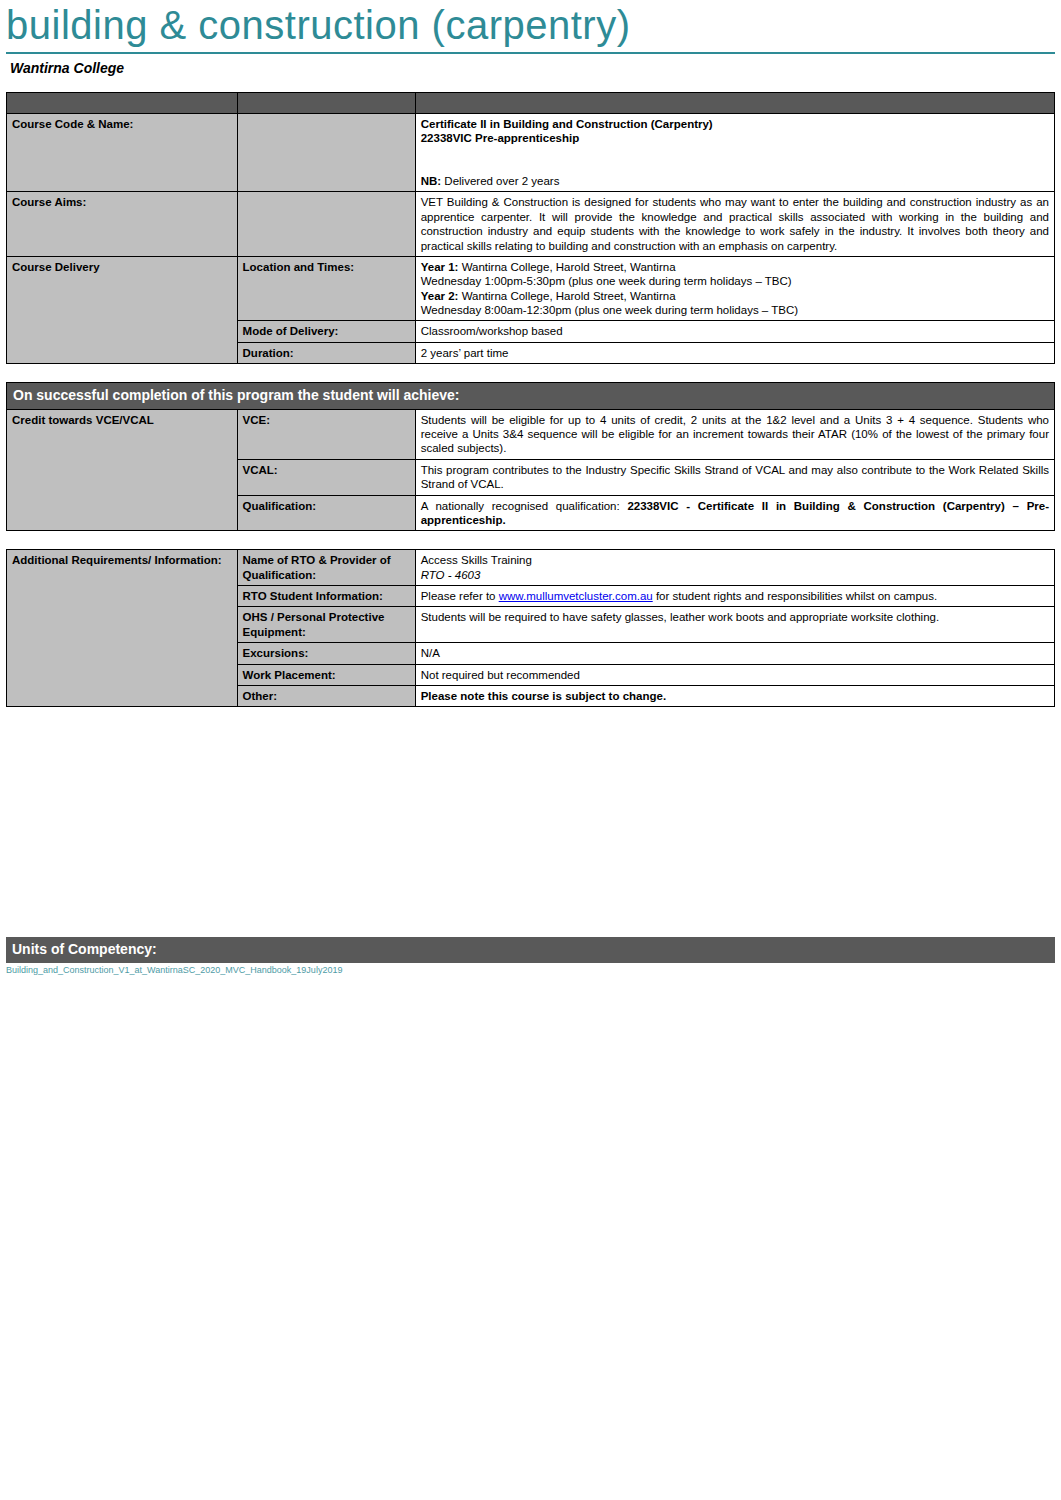building & construction (carpentry)
Wantirna College
| Course Code & Name: | | Certificate II in Building and Construction (Carpentry) 22338VIC Pre-apprenticeship NB: Delivered over 2 years |
| Course Aims: | | VET Building & Construction is designed for students who may want to enter the building and construction industry as an apprentice carpenter. It will provide the knowledge and practical skills associated with working in the building and construction industry and equip students with the knowledge to work safely in the industry. It involves both theory and practical skills relating to building and construction with an emphasis on carpentry. |
| Course Delivery | Location and Times: | Year 1: Wantirna College, Harold Street, Wantirna Wednesday 1:00pm-5:30pm (plus one week during term holidays – TBC) Year 2: Wantirna College, Harold Street, Wantirna Wednesday 8:00am-12:30pm (plus one week during term holidays – TBC) |
| Mode of Delivery: | Classroom/workshop based |
| Duration: | 2 years’ part time |
| On successful completion of this program the student will achieve: |
| Credit towards VCE/VCAL | VCE: | Students will be eligible for up to 4 units of credit, 2 units at the 1&2 level and a Units 3 + 4 sequence. Students who receive a Units 3&4 sequence will be eligible for an increment towards their ATAR (10% of the lowest of the primary four scaled subjects). |
| VCAL: | This program contributes to the Industry Specific Skills Strand of VCAL and may also contribute to the Work Related Skills Strand of VCAL. |
| Qualification: | A nationally recognised qualification: 22338VIC - Certificate II in Building & Construction (Carpentry) – Pre-apprenticeship. |
| Additional Requirements/ Information: | Name of RTO & Provider of Qualification: | Access Skills Training RTO - 4603 |
| RTO Student Information: | Please refer to www.mullumvetcluster.com.au for student rights and responsibilities whilst on campus. |
| OHS / Personal Protective Equipment: | Students will be required to have safety glasses, leather work boots and appropriate worksite clothing. |
| Excursions: | N/A |
| Work Placement: | Not required but recommended |
| Other: | Please note this course is subject to change. |
Units of Competency:
Building_and_Construction_V1_at_WantirnaSC_2020_MVC_Handbook_19July2019